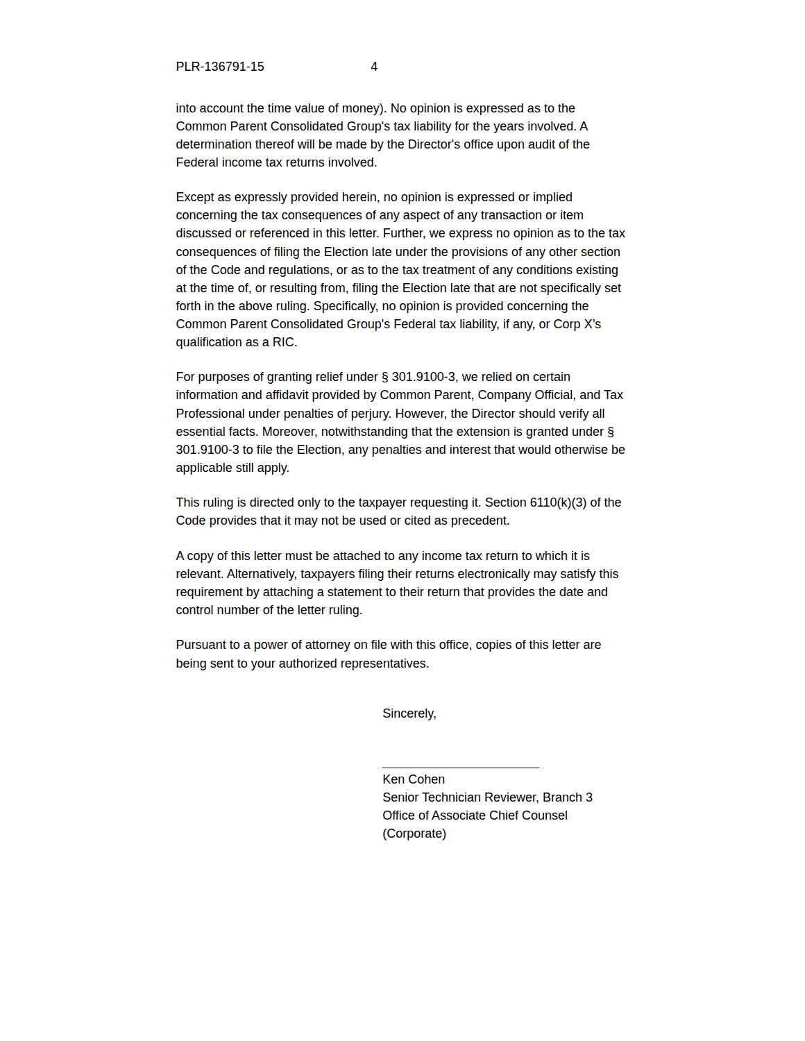PLR-136791-15 4
into account the time value of money). No opinion is expressed as to the Common Parent Consolidated Group's tax liability for the years involved. A determination thereof will be made by the Director's office upon audit of the Federal income tax returns involved.
Except as expressly provided herein, no opinion is expressed or implied concerning the tax consequences of any aspect of any transaction or item discussed or referenced in this letter. Further, we express no opinion as to the tax consequences of filing the Election late under the provisions of any other section of the Code and regulations, or as to the tax treatment of any conditions existing at the time of, or resulting from, filing the Election late that are not specifically set forth in the above ruling. Specifically, no opinion is provided concerning the Common Parent Consolidated Group's Federal tax liability, if any, or Corp X’s qualification as a RIC.
For purposes of granting relief under § 301.9100-3, we relied on certain information and affidavit provided by Common Parent, Company Official, and Tax Professional under penalties of perjury. However, the Director should verify all essential facts. Moreover, notwithstanding that the extension is granted under § 301.9100-3 to file the Election, any penalties and interest that would otherwise be applicable still apply.
This ruling is directed only to the taxpayer requesting it. Section 6110(k)(3) of the Code provides that it may not be used or cited as precedent.
A copy of this letter must be attached to any income tax return to which it is relevant. Alternatively, taxpayers filing their returns electronically may satisfy this requirement by attaching a statement to their return that provides the date and control number of the letter ruling.
Pursuant to a power of attorney on file with this office, copies of this letter are being sent to your authorized representatives.
Sincerely,
Ken Cohen
Senior Technician Reviewer, Branch 3
Office of Associate Chief Counsel (Corporate)